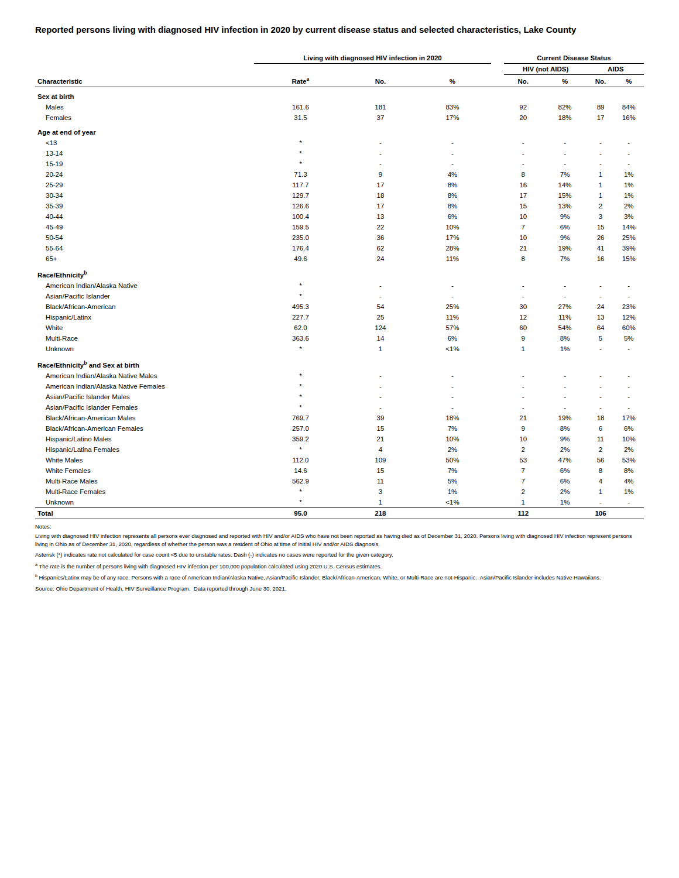Reported persons living with diagnosed HIV infection in 2020 by current disease status and selected characteristics, Lake County
| Characteristic | Living with diagnosed HIV infection in 2020 | | Current Disease Status |
| --- | --- | --- | --- |
| | | HIV (not AIDS) | AIDS |
| Rate a | No. | % | | No. | % | No. | % |
| Sex at birth |
| Males | 161.6 | 181 | 83% | | 92 | 82% | 89 | 84% |
| Females | 31.5 | 37 | 17% | | 20 | 18% | 17 | 16% |
| Age at end of year |
| <13 | * | - | - | | - | - | - | - |
| 13-14 | * | - | - | | - | - | - | - |
| 15-19 | * | - | - | | - | - | - | - |
| 20-24 | 71.3 | 9 | 4% | | 8 | 7% | 1 | 1% |
| 25-29 | 117.7 | 17 | 8% | | 16 | 14% | 1 | 1% |
| 30-34 | 129.7 | 18 | 8% | | 17 | 15% | 1 | 1% |
| 35-39 | 126.6 | 17 | 8% | | 15 | 13% | 2 | 2% |
| 40-44 | 100.4 | 13 | 6% | | 10 | 9% | 3 | 3% |
| 45-49 | 159.5 | 22 | 10% | | 7 | 6% | 15 | 14% |
| 50-54 | 235.0 | 36 | 17% | | 10 | 9% | 26 | 25% |
| 55-64 | 176.4 | 62 | 28% | | 21 | 19% | 41 | 39% |
| 65+ | 49.6 | 24 | 11% | | 8 | 7% | 16 | 15% |
| Race/Ethnicity b |
| American Indian/Alaska Native | * | - | - | | - | - | - | - |
| Asian/Pacific Islander | * | - | - | | - | - | - | - |
| Black/African-American | 495.3 | 54 | 25% | | 30 | 27% | 24 | 23% |
| Hispanic/Latinx | 227.7 | 25 | 11% | | 12 | 11% | 13 | 12% |
| White | 62.0 | 124 | 57% | | 60 | 54% | 64 | 60% |
| Multi-Race | 363.6 | 14 | 6% | | 9 | 8% | 5 | 5% |
| Unknown | * | 1 | <1% | | 1 | 1% | - | - |
| Race/Ethnicity b and Sex at birth |
| American Indian/Alaska Native Males | * | - | - | | - | - | - | - |
| American Indian/Alaska Native Females | * | - | - | | - | - | - | - |
| Asian/Pacific Islander Males | * | - | - | | - | - | - | - |
| Asian/Pacific Islander Females | * | - | - | | - | - | - | - |
| Black/African-American Males | 769.7 | 39 | 18% | | 21 | 19% | 18 | 17% |
| Black/African-American Females | 257.0 | 15 | 7% | | 9 | 8% | 6 | 6% |
| Hispanic/Latino Males | 359.2 | 21 | 10% | | 10 | 9% | 11 | 10% |
| Hispanic/Latina Females | * | 4 | 2% | | 2 | 2% | 2 | 2% |
| White Males | 112.0 | 109 | 50% | | 53 | 47% | 56 | 53% |
| White Females | 14.6 | 15 | 7% | | 7 | 6% | 8 | 8% |
| Multi-Race Males | 562.9 | 11 | 5% | | 7 | 6% | 4 | 4% |
| Multi-Race Females | * | 3 | 1% | | 2 | 2% | 1 | 1% |
| Unknown | * | 1 | <1% | | 1 | 1% | - | - |
| Total | 95.0 | 218 | | | 112 | | 106 | |
Notes:
Living with diagnosed HIV infection represents all persons ever diagnosed and reported with HIV and/or AIDS who have not been reported as having died as of December 31, 2020. Persons living with diagnosed HIV infection represent persons living in Ohio as of December 31, 2020, regardless of whether the person was a resident of Ohio at time of initial HIV and/or AIDS diagnosis.
Asterisk (*) indicates rate not calculated for case count <5 due to unstable rates. Dash (-) indicates no cases were reported for the given category.
a The rate is the number of persons living with diagnosed HIV infection per 100,000 population calculated using 2020 U.S. Census estimates.
b Hispanics/Latinx may be of any race. Persons with a race of American Indian/Alaska Native, Asian/Pacific Islander, Black/African-American, White, or Multi-Race are not-Hispanic. Asian/Pacific Islander includes Native Hawaiians.
Source: Ohio Department of Health, HIV Surveillance Program. Data reported through June 30, 2021.